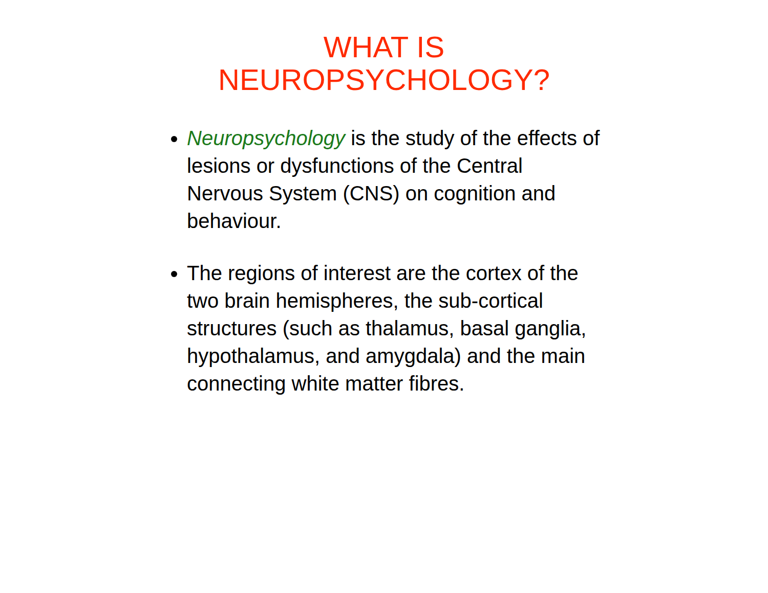WHAT IS NEUROPSYCHOLOGY?
Neuropsychology is the study of the effects of lesions or dysfunctions of the Central Nervous System (CNS) on cognition and behaviour.
The regions of interest are the cortex of the two brain hemispheres, the sub-cortical structures (such as thalamus, basal ganglia, hypothalamus, and amygdala) and the main connecting white matter fibres.